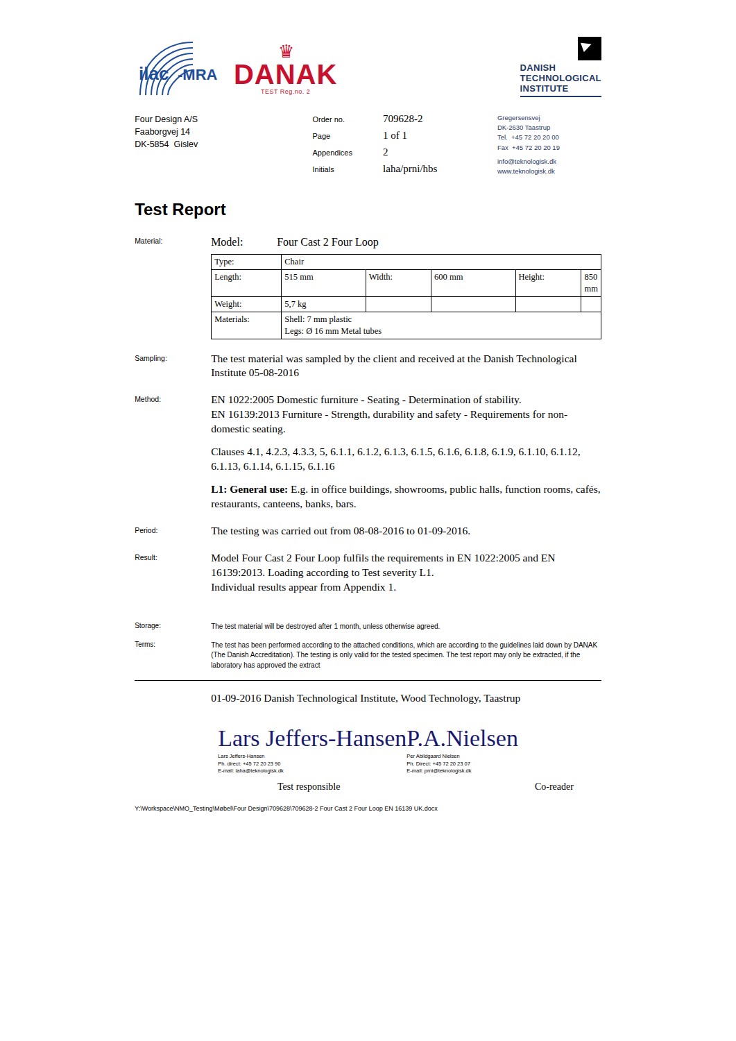ilac -MRA
♛
DANAK
TEST Reg.no. 2
DANISH TECHNOLOGICAL INSTITUTE
Four Design A/S
Faaborgvej 14
DK-5854 Gislev
Order no.
709628-2
Page
1 of 1
Appendices
2
Initials
laha/prni/hbs
Gregersensvej
DK-2630 Taastrup
Tel. +45 72 20 20 00
Fax +45 72 20 20 19 info@teknologisk.dk
www.teknologisk.dk
Test Report
Material:
Model: Four Cast 2 Four Loop
| Type: | Chair |
| Length: | 515 mm | Width: | 600 mm | Height: | 850 mm |
| Weight: | 5,7 kg | | | | |
| Materials: | Shell: 7 mm plastic Legs: Ø 16 mm Metal tubes |
Sampling:
The test material was sampled by the client and received at the Danish Technological Institute 05-08-2016
Method:
EN 1022:2005 Domestic furniture - Seating - Determination of stability.
EN 16139:2013 Furniture - Strength, durability and safety - Requirements for non-domestic seating.
Clauses 4.1, 4.2.3, 4.3.3, 5, 6.1.1, 6.1.2, 6.1.3, 6.1.5, 6.1.6, 6.1.8, 6.1.9, 6.1.10, 6.1.12, 6.1.13, 6.1.14, 6.1.15, 6.1.16
L1: General use: E.g. in office buildings, showrooms, public halls, function rooms, cafés, restaurants, canteens, banks, bars.
Period:
The testing was carried out from 08-08-2016 to 01-09-2016.
Result:
Model Four Cast 2 Four Loop fulfils the requirements in EN 1022:2005 and EN 16139:2013. Loading according to Test severity L1.
Individual results appear from Appendix 1.
Storage:
The test material will be destroyed after 1 month, unless otherwise agreed.
Terms:
The test has been performed according to the attached conditions, which are according to the guidelines laid down by DANAK (The Danish Accreditation). The testing is only valid for the tested specimen. The test report may only be extracted, if the laboratory has approved the extract
01-09-2016 Danish Technological Institute, Wood Technology, Taastrup
Lars Jeffers-Hansen
Lars Jeffers-Hansen
Ph. direct: +45 72 20 23 90
E-mail: laha@teknologisk.dk
Test responsible
P.A.Nielsen
Per Abildgaard Nielsen
Ph. Direct: +45 72 20 23 07
E-mail: prni@teknologisk.dk
Co-reader
Y:\Workspace\NMO_Testing\Møbel\Four Design\709628\709628-2 Four Cast 2 Four Loop EN 16139 UK.docx